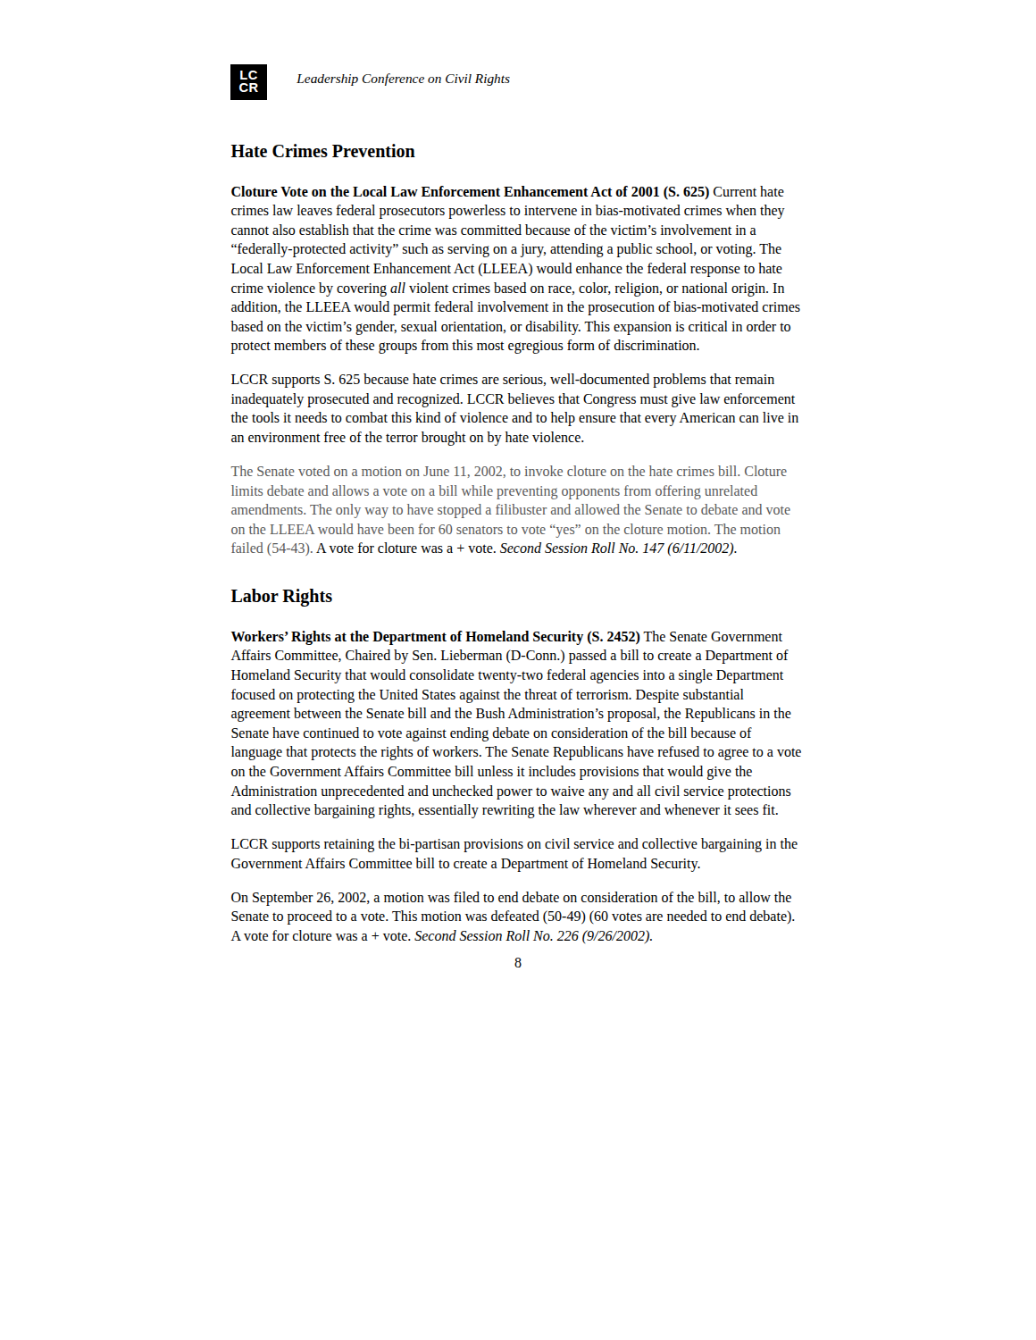LC CR
Leadership Conference on Civil Rights
Hate Crimes Prevention
Cloture Vote on the Local Law Enforcement Enhancement Act of 2001 (S. 625) Current hate crimes law leaves federal prosecutors powerless to intervene in bias-motivated crimes when they cannot also establish that the crime was committed because of the victim’s involvement in a “federally-protected activity” such as serving on a jury, attending a public school, or voting. The Local Law Enforcement Enhancement Act (LLEEA) would enhance the federal response to hate crime violence by covering all violent crimes based on race, color, religion, or national origin. In addition, the LLEEA would permit federal involvement in the prosecution of bias-motivated crimes based on the victim’s gender, sexual orientation, or disability. This expansion is critical in order to protect members of these groups from this most egregious form of discrimination.
LCCR supports S. 625 because hate crimes are serious, well-documented problems that remain inadequately prosecuted and recognized. LCCR believes that Congress must give law enforcement the tools it needs to combat this kind of violence and to help ensure that every American can live in an environment free of the terror brought on by hate violence.
The Senate voted on a motion on June 11, 2002, to invoke cloture on the hate crimes bill. Cloture limits debate and allows a vote on a bill while preventing opponents from offering unrelated amendments. The only way to have stopped a filibuster and allowed the Senate to debate and vote on the LLEEA would have been for 60 senators to vote “yes” on the cloture motion. The motion failed (54-43). A vote for cloture was a + vote. Second Session Roll No. 147 (6/11/2002).
Labor Rights
Workers’ Rights at the Department of Homeland Security (S. 2452) The Senate Government Affairs Committee, Chaired by Sen. Lieberman (D-Conn.) passed a bill to create a Department of Homeland Security that would consolidate twenty-two federal agencies into a single Department focused on protecting the United States against the threat of terrorism. Despite substantial agreement between the Senate bill and the Bush Administration’s proposal, the Republicans in the Senate have continued to vote against ending debate on consideration of the bill because of language that protects the rights of workers. The Senate Republicans have refused to agree to a vote on the Government Affairs Committee bill unless it includes provisions that would give the Administration unprecedented and unchecked power to waive any and all civil service protections and collective bargaining rights, essentially rewriting the law wherever and whenever it sees fit.
LCCR supports retaining the bi-partisan provisions on civil service and collective bargaining in the Government Affairs Committee bill to create a Department of Homeland Security.
On September 26, 2002, a motion was filed to end debate on consideration of the bill, to allow the Senate to proceed to a vote. This motion was defeated (50-49) (60 votes are needed to end debate). A vote for cloture was a + vote. Second Session Roll No. 226 (9/26/2002).
8